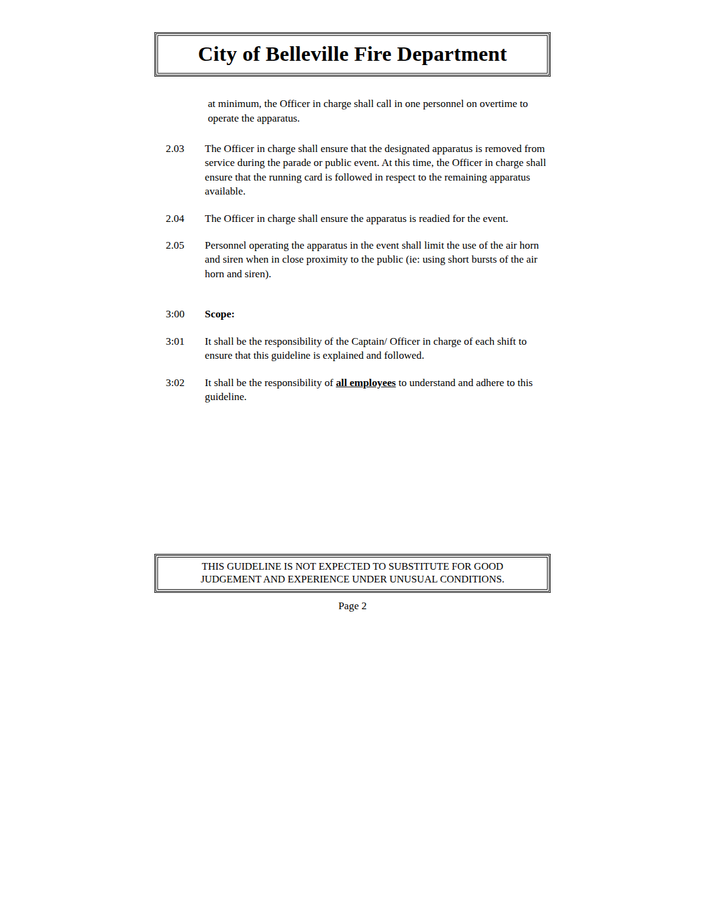City of Belleville Fire Department
at minimum, the Officer in charge shall call in one personnel on overtime to operate the apparatus.
2.03
The Officer in charge shall ensure that the designated apparatus is removed from service during the parade or public event. At this time, the Officer in charge shall ensure that the running card is followed in respect to the remaining apparatus available.
2.04
The Officer in charge shall ensure the apparatus is readied for the event.
2.05
Personnel operating the apparatus in the event shall limit the use of the air horn and siren when in close proximity to the public (ie: using short bursts of the air horn and siren).
3:00
Scope:
3:01
It shall be the responsibility of the Captain/ Officer in charge of each shift to ensure that this guideline is explained and followed.
3:02
It shall be the responsibility of all employees to understand and adhere to this guideline.
THIS GUIDELINE IS NOT EXPECTED TO SUBSTITUTE FOR GOOD
JUDGEMENT AND EXPERIENCE UNDER UNUSUAL CONDITIONS.
Page 2